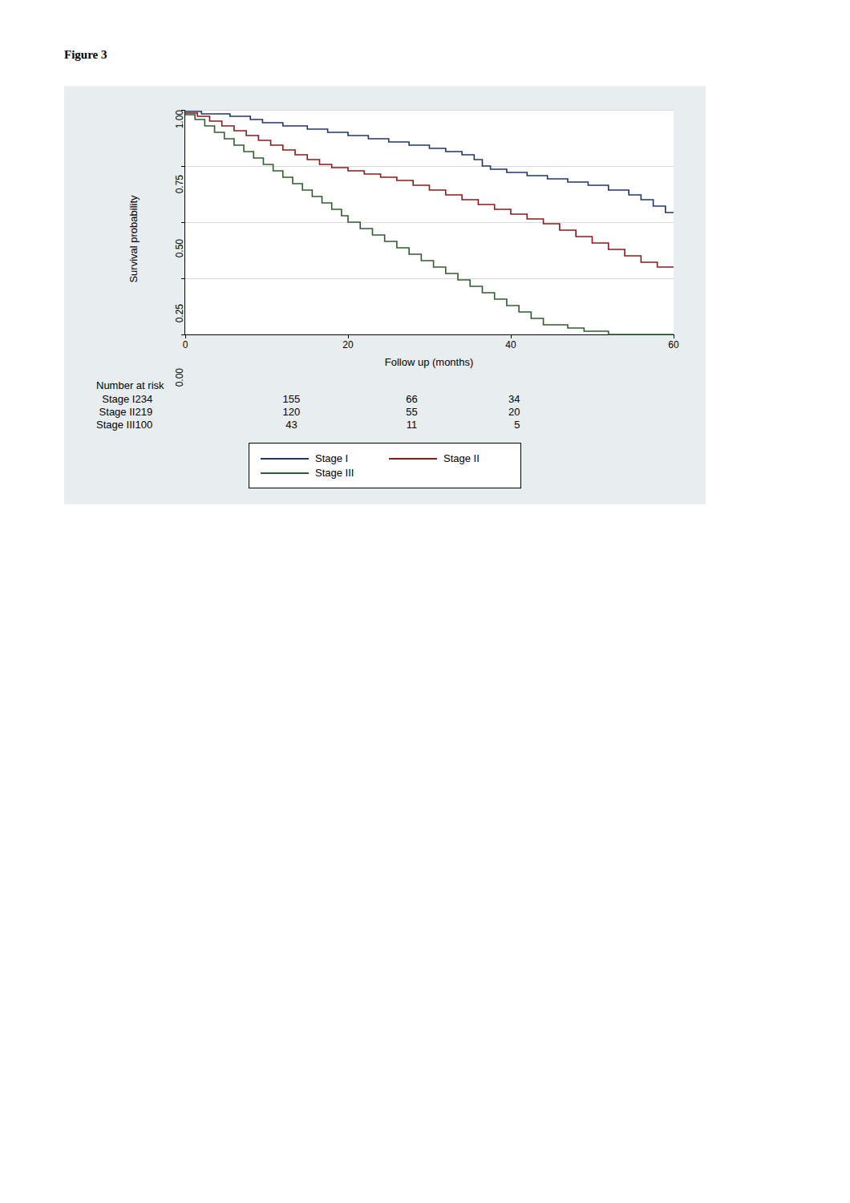Figure 3
Survival probability
1.00
0.75
0.50
0.25
0.00
0
20
40
60
Follow up (months)
Number at risk
| Stage I | 234 | 155 | 66 | 34 |
| Stage II | 219 | 120 | 55 | 20 |
| Stage III | 100 | 43 | 11 | 5 |
Stage I
Stage II
Stage III